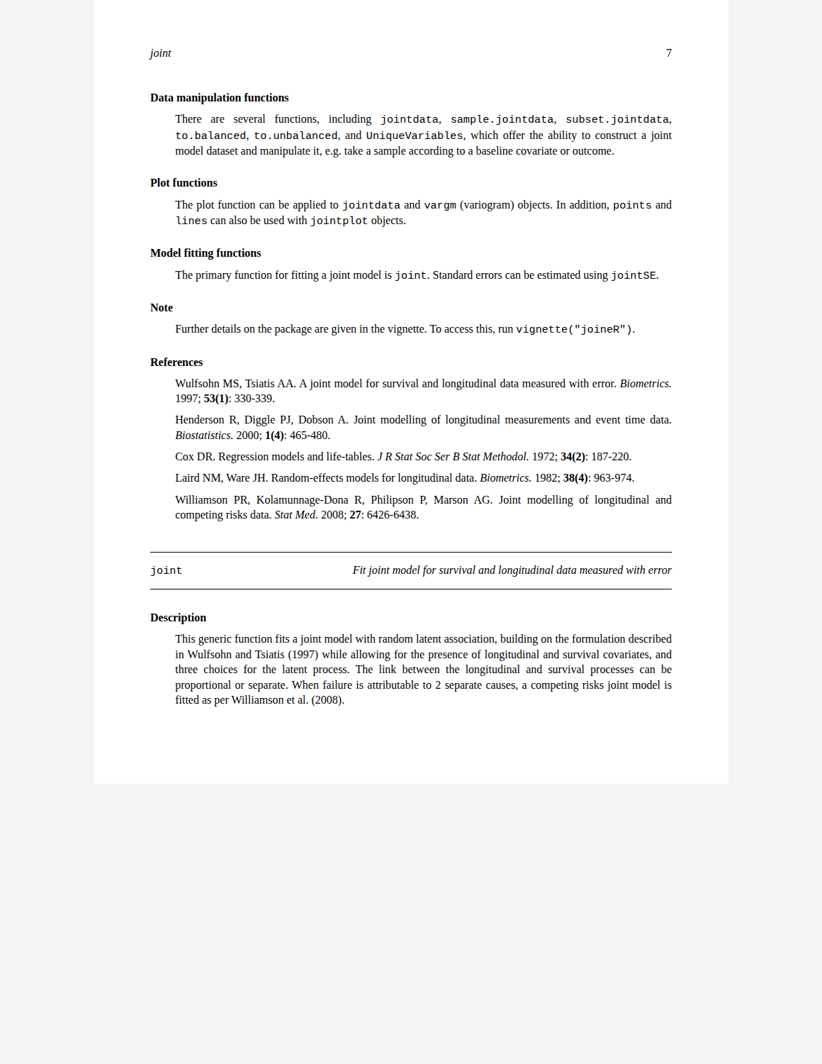joint 7
Data manipulation functions
There are several functions, including jointdata, sample.jointdata, subset.jointdata, to.balanced, to.unbalanced, and UniqueVariables, which offer the ability to construct a joint model dataset and manipulate it, e.g. take a sample according to a baseline covariate or outcome.
Plot functions
The plot function can be applied to jointdata and vargm (variogram) objects. In addition, points and lines can also be used with jointplot objects.
Model fitting functions
The primary function for fitting a joint model is joint. Standard errors can be estimated using jointSE.
Note
Further details on the package are given in the vignette. To access this, run vignette("joineR").
References
Wulfsohn MS, Tsiatis AA. A joint model for survival and longitudinal data measured with error. Biometrics. 1997; 53(1): 330-339.
Henderson R, Diggle PJ, Dobson A. Joint modelling of longitudinal measurements and event time data. Biostatistics. 2000; 1(4): 465-480.
Cox DR. Regression models and life-tables. J R Stat Soc Ser B Stat Methodol. 1972; 34(2): 187-220.
Laird NM, Ware JH. Random-effects models for longitudinal data. Biometrics. 1982; 38(4): 963-974.
Williamson PR, Kolamunnage-Dona R, Philipson P, Marson AG. Joint modelling of longitudinal and competing risks data. Stat Med. 2008; 27: 6426-6438.
joint Fit joint model for survival and longitudinal data measured with error
Description
This generic function fits a joint model with random latent association, building on the formulation described in Wulfsohn and Tsiatis (1997) while allowing for the presence of longitudinal and survival covariates, and three choices for the latent process. The link between the longitudinal and survival processes can be proportional or separate. When failure is attributable to 2 separate causes, a competing risks joint model is fitted as per Williamson et al. (2008).